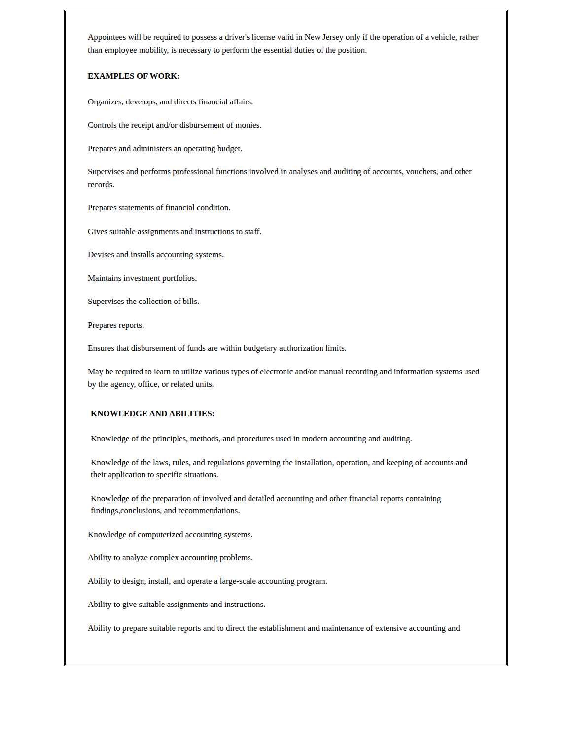Appointees will be required to possess a driver's license valid in New Jersey only if the operation of a vehicle, rather than employee mobility, is necessary to perform the essential duties of the position.
EXAMPLES OF WORK:
Organizes, develops, and directs financial affairs.
Controls the receipt and/or disbursement of monies.
Prepares and administers an operating budget.
Supervises and performs professional functions involved in analyses and auditing of accounts, vouchers, and other records.
Prepares statements of financial condition.
Gives suitable assignments and instructions to staff.
Devises and installs accounting systems.
Maintains investment portfolios.
Supervises the collection of bills.
Prepares reports.
Ensures that disbursement of funds are within budgetary authorization limits.
May be required to learn to utilize various types of electronic and/or manual recording and information systems used by the agency, office, or related units.
KNOWLEDGE AND ABILITIES:
Knowledge of the principles, methods, and procedures used in modern accounting and auditing.
Knowledge of the laws, rules, and regulations governing the installation, operation, and keeping of accounts and their application to specific situations.
Knowledge of the preparation of involved and detailed accounting and other financial reports containing findings,conclusions, and recommendations.
Knowledge of computerized accounting systems.
Ability to analyze complex accounting problems.
Ability to design, install, and operate a large-scale accounting program.
Ability to give suitable assignments and instructions.
Ability to prepare suitable reports and to direct the establishment and maintenance of extensive accounting and